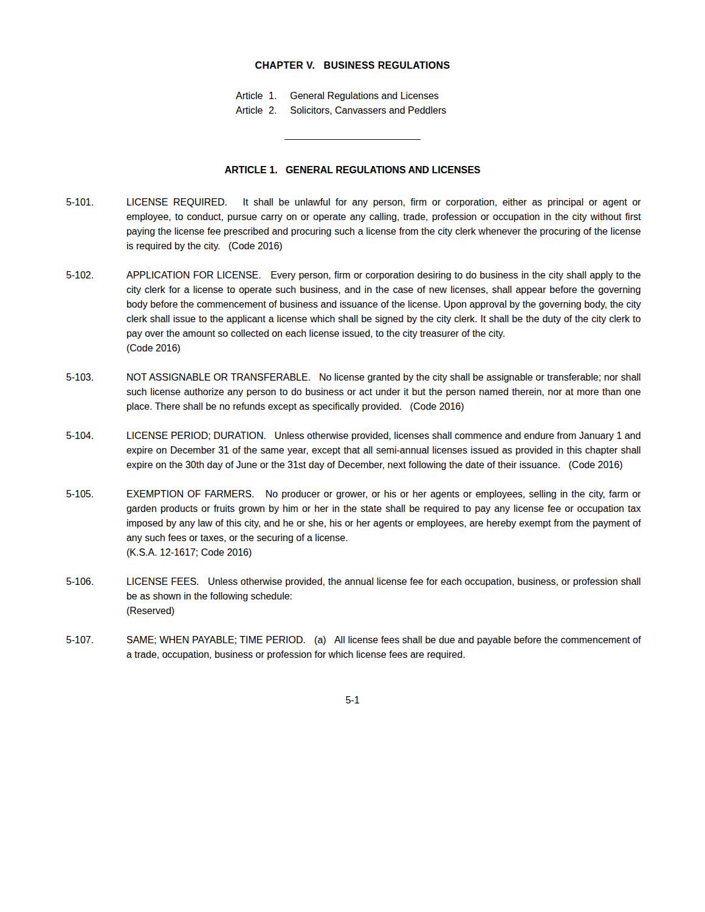CHAPTER V. BUSINESS REGULATIONS
Article 1. General Regulations and Licenses
Article 2. Solicitors, Canvassers and Peddlers
ARTICLE 1. GENERAL REGULATIONS AND LICENSES
5-101.
License required. It shall be unlawful for any person, firm or corporation, either as principal or agent or employee, to conduct, pursue carry on or operate any calling, trade, profession or occupation in the city without first paying the license fee prescribed and procuring such a license from the city clerk whenever the procuring of the license is required by the city. (Code 2016)
5-102.
Application for license. Every person, firm or corporation desiring to do business in the city shall apply to the city clerk for a license to operate such business, and in the case of new licenses, shall appear before the governing body before the commencement of business and issuance of the license. Upon approval by the governing body, the city clerk shall issue to the applicant a license which shall be signed by the city clerk. It shall be the duty of the city clerk to pay over the amount so collected on each license issued, to the city treasurer of the city.
(Code 2016)
5-103.
Not assignable or transferable. No license granted by the city shall be assignable or transferable; nor shall such license authorize any person to do business or act under it but the person named therein, nor at more than one place. There shall be no refunds except as specifically provided. (Code 2016)
5-104.
License period; duration. Unless otherwise provided, licenses shall commence and endure from January 1 and expire on December 31 of the same year, except that all semi-annual licenses issued as provided in this chapter shall expire on the 30th day of June or the 31st day of December, next following the date of their issuance. (Code 2016)
5-105.
Exemption of farmers. No producer or grower, or his or her agents or employees, selling in the city, farm or garden products or fruits grown by him or her in the state shall be required to pay any license fee or occupation tax imposed by any law of this city, and he or she, his or her agents or employees, are hereby exempt from the payment of any such fees or taxes, or the securing of a license.
(K.S.A. 12-1617; Code 2016)
5-106.
License fees. Unless otherwise provided, the annual license fee for each occupation, business, or profession shall be as shown in the following schedule:
(Reserved)
5-107.
Same; when payable; time period. (a) All license fees shall be due and payable before the commencement of a trade, occupation, business or profession for which license fees are required.
5-1